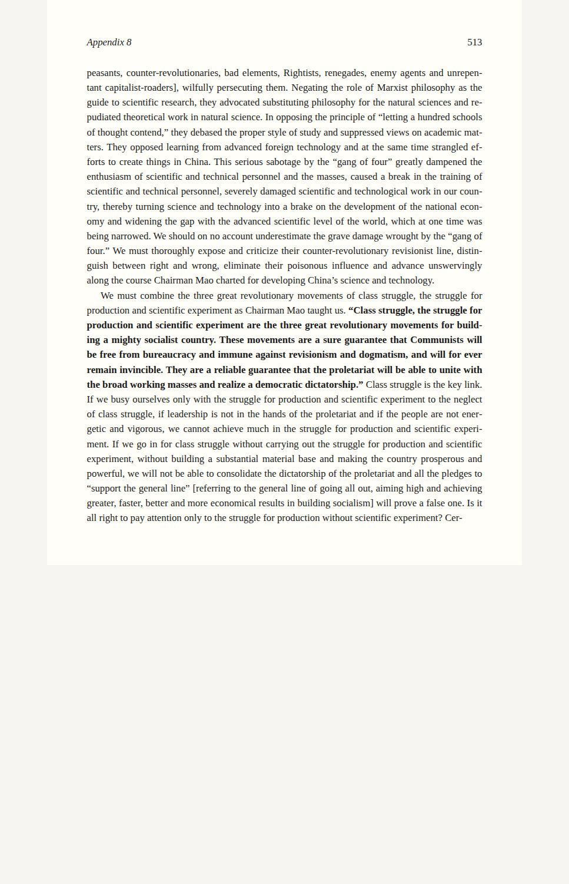Appendix 8 513
peasants, counter-revolutionaries, bad elements, Rightists, renegades, enemy agents and unrepentant capitalist-roaders], wilfully persecuting them. Negating the role of Marxist philosophy as the guide to scientific research, they advocated substituting philosophy for the natural sciences and repudiated theoretical work in natural science. In opposing the principle of “letting a hundred schools of thought contend,” they debased the proper style of study and suppressed views on academic matters. They opposed learning from advanced foreign technology and at the same time strangled efforts to create things in China. This serious sabotage by the “gang of four” greatly dampened the enthusiasm of scientific and technical personnel and the masses, caused a break in the training of scientific and technical personnel, severely damaged scientific and technological work in our country, thereby turning science and technology into a brake on the development of the national economy and widening the gap with the advanced scientific level of the world, which at one time was being narrowed. We should on no account underestimate the grave damage wrought by the “gang of four.” We must thoroughly expose and criticize their counter-revolutionary revisionist line, distinguish between right and wrong, eliminate their poisonous influence and advance unswervingly along the course Chairman Mao charted for developing China’s science and technology.
We must combine the three great revolutionary movements of class struggle, the struggle for production and scientific experiment as Chairman Mao taught us. “Class struggle, the struggle for production and scientific experiment are the three great revolutionary movements for building a mighty socialist country. These movements are a sure guarantee that Communists will be free from bureaucracy and immune against revisionism and dogmatism, and will for ever remain invincible. They are a reliable guarantee that the proletariat will be able to unite with the broad working masses and realize a democratic dictatorship.” Class struggle is the key link. If we busy ourselves only with the struggle for production and scientific experiment to the neglect of class struggle, if leadership is not in the hands of the proletariat and if the people are not energetic and vigorous, we cannot achieve much in the struggle for production and scientific experiment. If we go in for class struggle without carrying out the struggle for production and scientific experiment, without building a substantial material base and making the country prosperous and powerful, we will not be able to consolidate the dictatorship of the proletariat and all the pledges to “support the general line” [referring to the general line of going all out, aiming high and achieving greater, faster, better and more economical results in building socialism] will prove a false one. Is it all right to pay attention only to the struggle for production without scientific experiment? Cer-